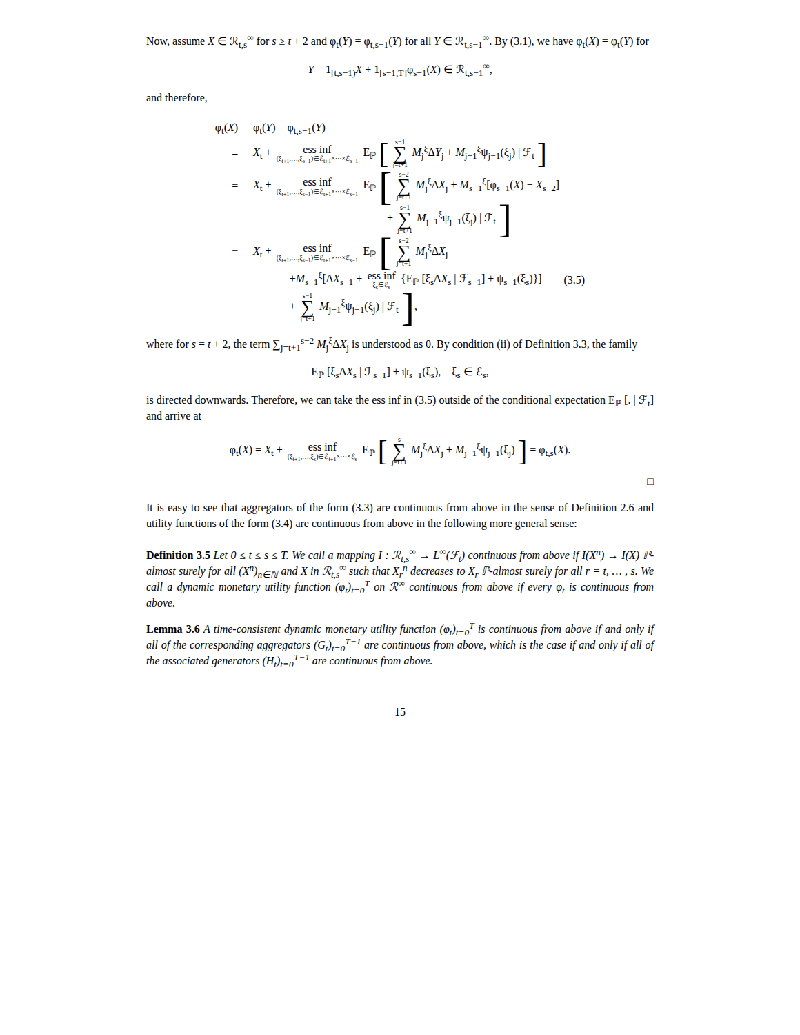Now, assume X ∈ ℛt,s∞ for s ≥ t + 2 and φt(Y) = φt,s−1(Y) for all Y ∈ ℛt,s−1∞. By (3.1), we have φt(X) = φt(Y) for
Y = 1[t,s−1)X + 1[s−1,T]φs−1(X) ∈ ℛt,s−1∞,
and therefore,
| φ t ( X ) | = | φ t ( Y ) = φ t,s−1 ( Y ) | |
| = | | X t + ess inf (ξ t+1 ,…,ξ s−1 )∈ℰ t+1 ×···×ℰ s−1 E ℙ [ s−1 ∑ j=t+1 M j ξ Δ Y j + M j−1 ξ ψ j−1 (ξ j ) / ℱ t ] | |
| = | | X t + ess inf (ξ t+1 ,…,ξ s−1 )∈ℰ t+1 ×···×ℰ s−1 E ℙ [ s−2 ∑ j=t+1 M j ξ Δ X j + M s−1 ξ [φ s−1 ( X ) − X s−2 ] | |
| | | + s−1 ∑ j=t+1 M j−1 ξ ψ j−1 (ξ j ) / ℱ t ] | |
| = | | X t + ess inf (ξ t+1 ,…,ξ s−1 )∈ℰ t+1 ×···×ℰ s−1 E ℙ [ s−2 ∑ j=t+1 M j ξ Δ X j | |
| | | + M s−1 ξ [Δ X s−1 + ess inf ξ s ∈ℰ s {E ℙ [ξ s Δ X s / ℱ s−1 ] + ψ s−1 (ξ s )}] | (3.5) |
| | | + s−1 ∑ j=t+1 M j−1 ξ ψ j−1 (ξ j ) / ℱ t ] , | |
where for s = t + 2, the term ∑j=t+1s−2 MjξΔXj is understood as 0. By condition (ii) of Definition 3.3, the family
Eℙ [ξsΔXs | ℱs−1] + ψs−1(ξs), ξs ∈ ℰs,
is directed downwards. Therefore, we can take the ess inf in (3.5) outside of the conditional expectation Eℙ [. | ℱt] and arrive at
φt(X) = Xt + ess inf(ξt+1,…,ξs)∈ℰt+1×···×ℰs Eℙ [ s∑j=t+1 MjξΔXj + Mj−1ξψj−1(ξj) ] = φt,s(X).
□
It is easy to see that aggregators of the form (3.3) are continuous from above in the sense of Definition 2.6 and utility functions of the form (3.4) are continuous from above in the following more general sense:
Definition 3.5 Let 0 ≤ t ≤ s ≤ T. We call a mapping I : ℛt,s∞ → L∞(ℱt) continuous from above if I(Xn) → I(X) ℙ-almost surely for all (Xn)n∈ℕ and X in ℛt,s∞ such that Xrn decreases to Xr ℙ-almost surely for all r = t, … , s. We call a dynamic monetary utility function (φt)t=0T on ℛ∞ continuous from above if every φt is continuous from above.
Lemma 3.6 A time-consistent dynamic monetary utility function (φt)t=0T is continuous from above if and only if all of the corresponding aggregators (Gt)t=0T−1 are continuous from above, which is the case if and only if all of the associated generators (Ht)t=0T−1 are continuous from above.
15